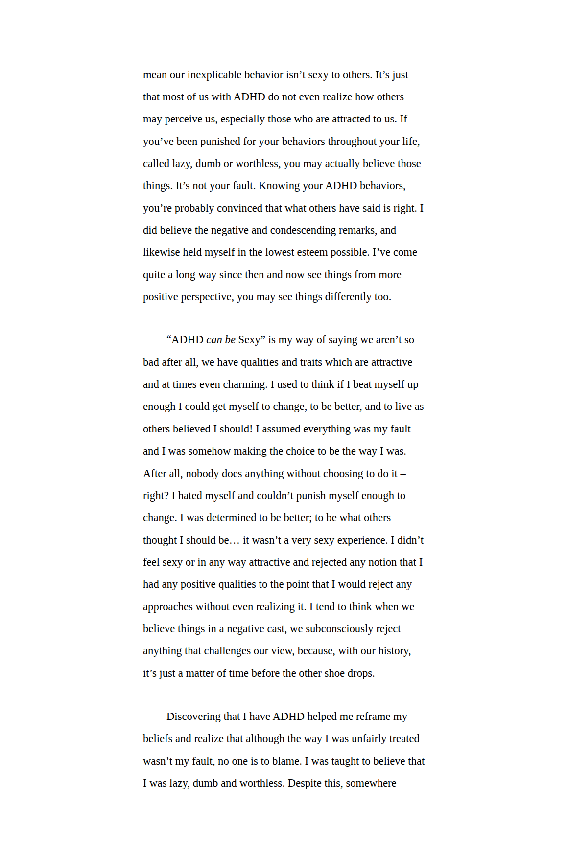mean our inexplicable behavior isn’t sexy to others. It’s just that most of us with ADHD do not even realize how others may perceive us, especially those who are attracted to us. If you’ve been punished for your behaviors throughout your life, called lazy, dumb or worthless, you may actually believe those things. It’s not your fault. Knowing your ADHD behaviors, you’re probably convinced that what others have said is right. I did believe the negative and condescending remarks, and likewise held myself in the lowest esteem possible. I’ve come quite a long way since then and now see things from more positive perspective, you may see things differently too.
“ADHD can be Sexy” is my way of saying we aren’t so bad after all, we have qualities and traits which are attractive and at times even charming. I used to think if I beat myself up enough I could get myself to change, to be better, and to live as others believed I should! I assumed everything was my fault and I was somehow making the choice to be the way I was. After all, nobody does anything without choosing to do it – right? I hated myself and couldn’t punish myself enough to change. I was determined to be better; to be what others thought I should be… it wasn’t a very sexy experience. I didn’t feel sexy or in any way attractive and rejected any notion that I had any positive qualities to the point that I would reject any approaches without even realizing it. I tend to think when we believe things in a negative cast, we subconsciously reject anything that challenges our view, because, with our history, it’s just a matter of time before the other shoe drops.
Discovering that I have ADHD helped me reframe my beliefs and realize that although the way I was unfairly treated wasn’t my fault, no one is to blame. I was taught to believe that I was lazy, dumb and worthless. Despite this, somewhere